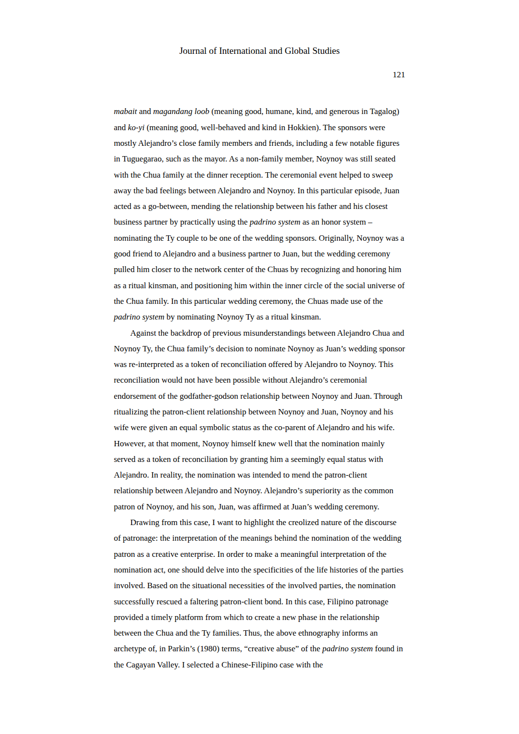Journal of International and Global Studies
121
mabait and magandang loob (meaning good, humane, kind, and generous in Tagalog) and ko-yi (meaning good, well-behaved and kind in Hokkien). The sponsors were mostly Alejandro’s close family members and friends, including a few notable figures in Tuguegarao, such as the mayor. As a non-family member, Noynoy was still seated with the Chua family at the dinner reception. The ceremonial event helped to sweep away the bad feelings between Alejandro and Noynoy. In this particular episode, Juan acted as a go-between, mending the relationship between his father and his closest business partner by practically using the padrino system as an honor system – nominating the Ty couple to be one of the wedding sponsors. Originally, Noynoy was a good friend to Alejandro and a business partner to Juan, but the wedding ceremony pulled him closer to the network center of the Chuas by recognizing and honoring him as a ritual kinsman, and positioning him within the inner circle of the social universe of the Chua family. In this particular wedding ceremony, the Chuas made use of the padrino system by nominating Noynoy Ty as a ritual kinsman.
Against the backdrop of previous misunderstandings between Alejandro Chua and Noynoy Ty, the Chua family’s decision to nominate Noynoy as Juan’s wedding sponsor was re-interpreted as a token of reconciliation offered by Alejandro to Noynoy. This reconciliation would not have been possible without Alejandro’s ceremonial endorsement of the godfather-godson relationship between Noynoy and Juan. Through ritualizing the patron-client relationship between Noynoy and Juan, Noynoy and his wife were given an equal symbolic status as the co-parent of Alejandro and his wife. However, at that moment, Noynoy himself knew well that the nomination mainly served as a token of reconciliation by granting him a seemingly equal status with Alejandro. In reality, the nomination was intended to mend the patron-client relationship between Alejandro and Noynoy. Alejandro’s superiority as the common patron of Noynoy, and his son, Juan, was affirmed at Juan’s wedding ceremony.
Drawing from this case, I want to highlight the creolized nature of the discourse of patronage: the interpretation of the meanings behind the nomination of the wedding patron as a creative enterprise. In order to make a meaningful interpretation of the nomination act, one should delve into the specificities of the life histories of the parties involved. Based on the situational necessities of the involved parties, the nomination successfully rescued a faltering patron-client bond. In this case, Filipino patronage provided a timely platform from which to create a new phase in the relationship between the Chua and the Ty families. Thus, the above ethnography informs an archetype of, in Parkin’s (1980) terms, “creative abuse” of the padrino system found in the Cagayan Valley. I selected a Chinese-Filipino case with the